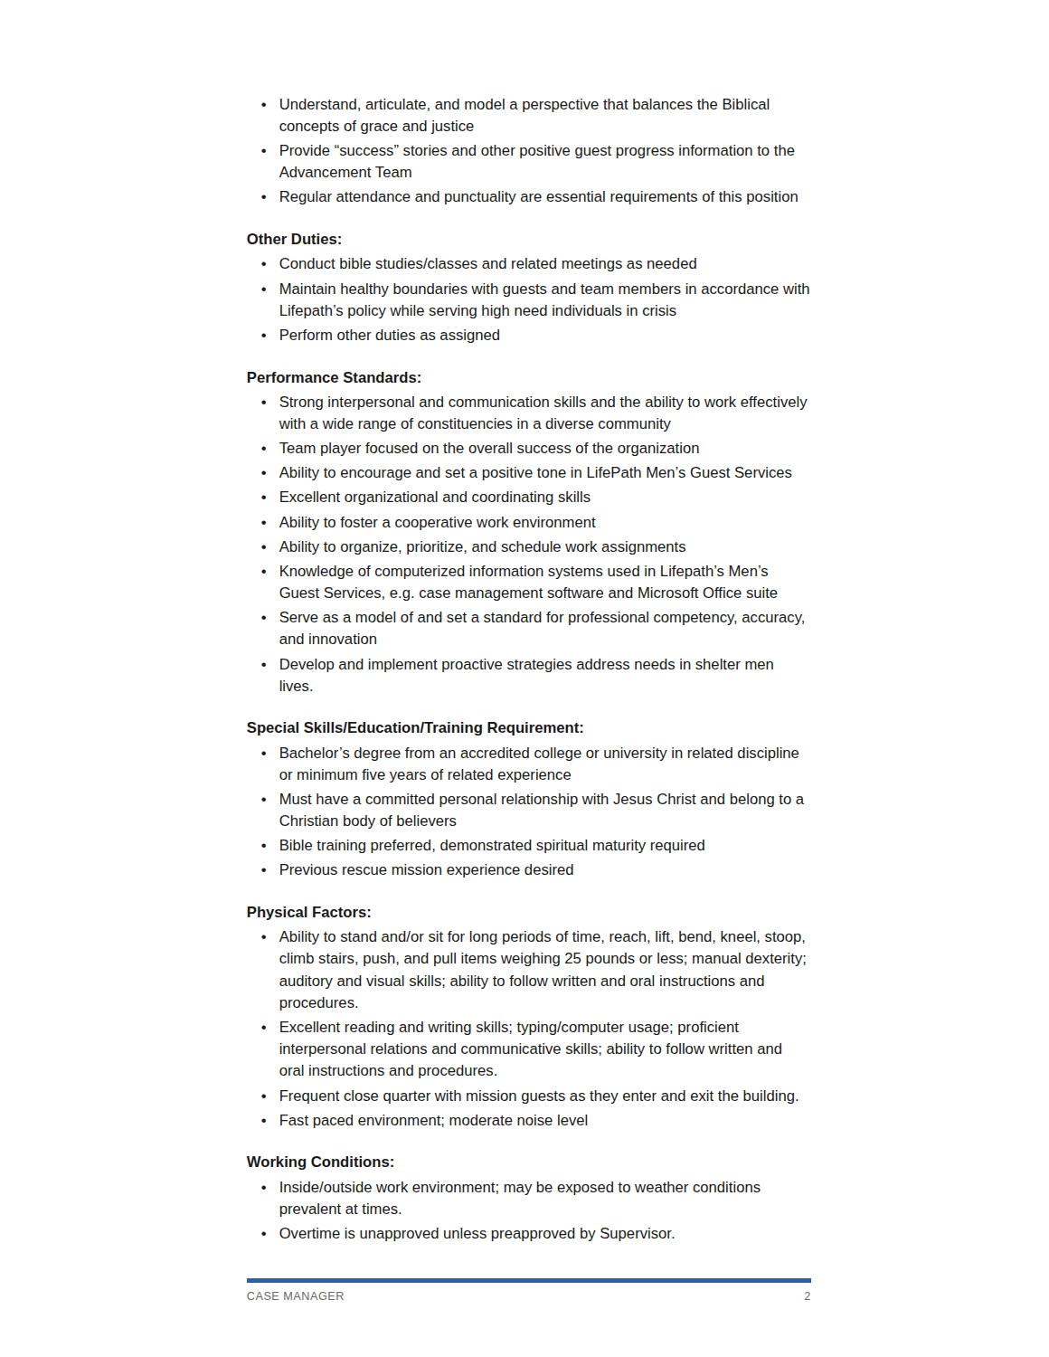Understand, articulate, and model a perspective that balances the Biblical concepts of grace and justice
Provide “success” stories and other positive guest progress information to the Advancement Team
Regular attendance and punctuality are essential requirements of this position
Other Duties:
Conduct bible studies/classes and related meetings as needed
Maintain healthy boundaries with guests and team members in accordance with Lifepath’s policy while serving high need individuals in crisis
Perform other duties as assigned
Performance Standards:
Strong interpersonal and communication skills and the ability to work effectively with a wide range of constituencies in a diverse community
Team player focused on the overall success of the organization
Ability to encourage and set a positive tone in LifePath Men’s Guest Services
Excellent organizational and coordinating skills
Ability to foster a cooperative work environment
Ability to organize, prioritize, and schedule work assignments
Knowledge of computerized information systems used in Lifepath’s Men’s Guest Services, e.g. case management software and Microsoft Office suite
Serve as a model of and set a standard for professional competency, accuracy, and innovation
Develop and implement proactive strategies address needs in shelter men lives.
Special Skills/Education/Training Requirement:
Bachelor’s degree from an accredited college or university in related discipline or minimum five years of related experience
Must have a committed personal relationship with Jesus Christ and belong to a Christian body of believers
Bible training preferred, demonstrated spiritual maturity required
Previous rescue mission experience desired
Physical Factors:
Ability to stand and/or sit for long periods of time, reach, lift, bend, kneel, stoop, climb stairs, push, and pull items weighing 25 pounds or less; manual dexterity; auditory and visual skills; ability to follow written and oral instructions and procedures.
Excellent reading and writing skills; typing/computer usage; proficient interpersonal relations and communicative skills; ability to follow written and oral instructions and procedures.
Frequent close quarter with mission guests as they enter and exit the building.
Fast paced environment; moderate noise level
Working Conditions:
Inside/outside work environment; may be exposed to weather conditions prevalent at times.
Overtime is unapproved unless preapproved by Supervisor.
Case Manager 2